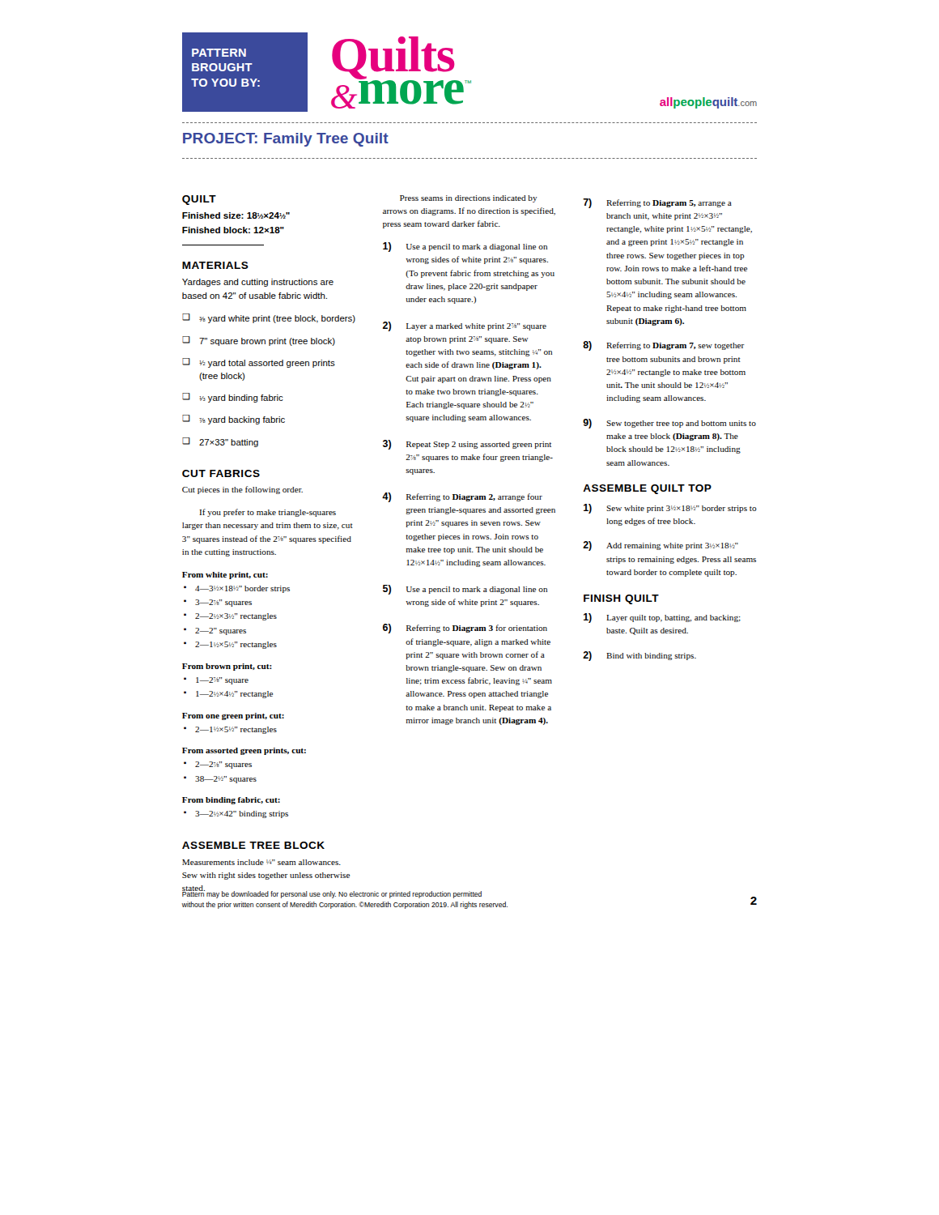Pattern
Brought
to you by:
Quilts
&more™
all people quilt.com
PROJECT: Family Tree Quilt
Quilt
Finished size: 181⁄2×241⁄2"
Finished block: 12×18"
Materials
Yardages and cutting instructions are based on 42" of usable fabric width.
3⁄8 yard white print (tree block, borders)
7" square brown print (tree block)
1⁄2 yard total assorted green prints (tree block)
1⁄3 yard binding fabric
7⁄8 yard backing fabric
27×33" batting
Cut Fabrics
Cut pieces in the following order.
If you prefer to make triangle-squares larger than necessary and trim them to size, cut 3" squares instead of the 27⁄8" squares specified in the cutting instructions.
From white print, cut:
4—31⁄2×181⁄2" border strips
3—27⁄8" squares
2—21⁄2×31⁄2" rectangles
2—2" squares
2—11⁄2×51⁄2" rectangles
From brown print, cut:
1—27⁄8" square
1—21⁄2×41⁄2" rectangle
From one green print, cut:
2—11⁄2×51⁄2" rectangles
From assorted green prints, cut:
2—27⁄8" squares
38—21⁄2" squares
From binding fabric, cut:
3—21⁄2×42" binding strips
Assemble Tree Block
Measurements include 1⁄4" seam allowances. Sew with right sides together unless otherwise stated.
Press seams in directions indicated by arrows on diagrams. If no direction is specified, press seam toward darker fabric.
Use a pencil to mark a diagonal line on wrong sides of white print 27⁄8" squares. (To prevent fabric from stretching as you draw lines, place 220-grit sandpaper under each square.)
Layer a marked white print 27⁄8" square atop brown print 27⁄8" square. Sew together with two seams, stitching 1⁄4" on each side of drawn line (Diagram 1). Cut pair apart on drawn line. Press open to make two brown triangle-squares. Each triangle-square should be 21⁄2" square including seam allowances.
Repeat Step 2 using assorted green print 27⁄8" squares to make four green triangle-squares.
Referring to Diagram 2, arrange four green triangle-squares and assorted green print 21⁄2" squares in seven rows. Sew together pieces in rows. Join rows to make tree top unit. The unit should be 121⁄2×141⁄2" including seam allowances.
Use a pencil to mark a diagonal line on wrong side of white print 2" squares.
Referring to Diagram 3 for orientation of triangle-square, align a marked white print 2" square with brown corner of a brown triangle-square. Sew on drawn line; trim excess fabric, leaving 1⁄4" seam allowance. Press open attached triangle to make a branch unit. Repeat to make a mirror image branch unit (Diagram 4).
Referring to Diagram 5, arrange a branch unit, white print 21⁄2×31⁄2" rectangle, white print 11⁄2×51⁄2" rectangle, and a green print 11⁄2×51⁄2" rectangle in three rows. Sew together pieces in top row. Join rows to make a left-hand tree bottom subunit. The subunit should be 51⁄2×41⁄2" including seam allowances. Repeat to make right-hand tree bottom subunit (Diagram 6).
Referring to Diagram 7, sew together tree bottom subunits and brown print 21⁄2×41⁄2" rectangle to make tree bottom unit. The unit should be 121⁄2×41⁄2" including seam allowances.
Sew together tree top and bottom units to make a tree block (Diagram 8). The block should be 121⁄2×181⁄2" including seam allowances.
Assemble Quilt Top
Sew white print 31⁄2×181⁄2" border strips to long edges of tree block.
Add remaining white print 31⁄2×181⁄2" strips to remaining edges. Press all seams toward border to complete quilt top.
Finish Quilt
Layer quilt top, batting, and backing; baste. Quilt as desired.
Bind with binding strips.
Pattern may be downloaded for personal use only. No electronic or printed reproduction permitted
without the prior written consent of Meredith Corporation. ©Meredith Corporation 2019. All rights reserved.
2